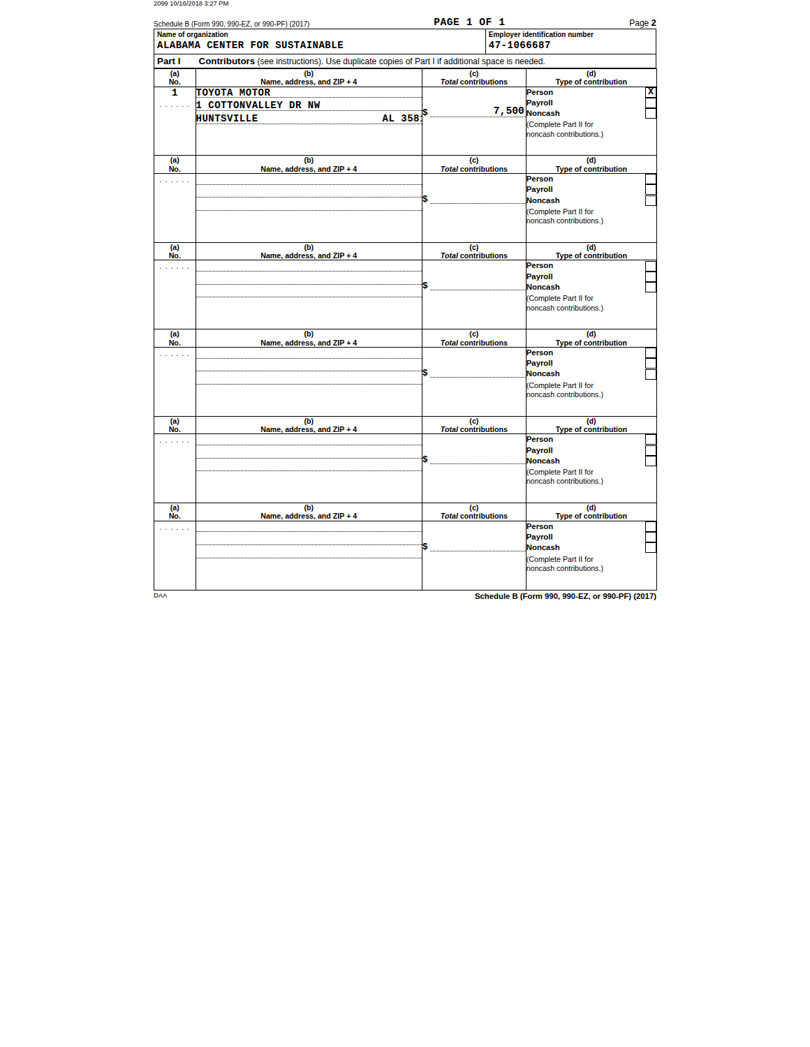2099 10/16/2018 3:27 PM
Schedule B (Form 990, 990-EZ, or 990-PF) (2017)
PAGE 1 OF 1
Page 2
Name of organization
ALABAMA CENTER FOR SUSTAINABLE
Employer identification number
47-1066687
Part I
Contributors (see instructions). Use duplicate copies of Part I if additional space is needed.
| (a) No. | (b) Name, address, and ZIP + 4 | (c) Total contributions | (d) Type of contribution |
| 1 . . . . . . | TOYOTA MOTOR 1 COTTONVALLEY DR NW HUNTSVILLE AL 35810 | $ 7,500 | Person X Payroll Noncash (Complete Part II for noncash contributions.) |
| (a) No. | (b) Name, address, and ZIP + 4 | (c) Total contributions | (d) Type of contribution |
| . . . . . . | | $ | Person Payroll Noncash (Complete Part II for noncash contributions.) |
| (a) No. | (b) Name, address, and ZIP + 4 | (c) Total contributions | (d) Type of contribution |
| . . . . . . | | $ | Person Payroll Noncash (Complete Part II for noncash contributions.) |
| (a) No. | (b) Name, address, and ZIP + 4 | (c) Total contributions | (d) Type of contribution |
| . . . . . . | | $ | Person Payroll Noncash (Complete Part II for noncash contributions.) |
| (a) No. | (b) Name, address, and ZIP + 4 | (c) Total contributions | (d) Type of contribution |
| . . . . . . | | $ | Person Payroll Noncash (Complete Part II for noncash contributions.) |
| (a) No. | (b) Name, address, and ZIP + 4 | (c) Total contributions | (d) Type of contribution |
| . . . . . . | | $ | Person Payroll Noncash (Complete Part II for noncash contributions.) |
DAA
Schedule B (Form 990, 990-EZ, or 990-PF) (2017)